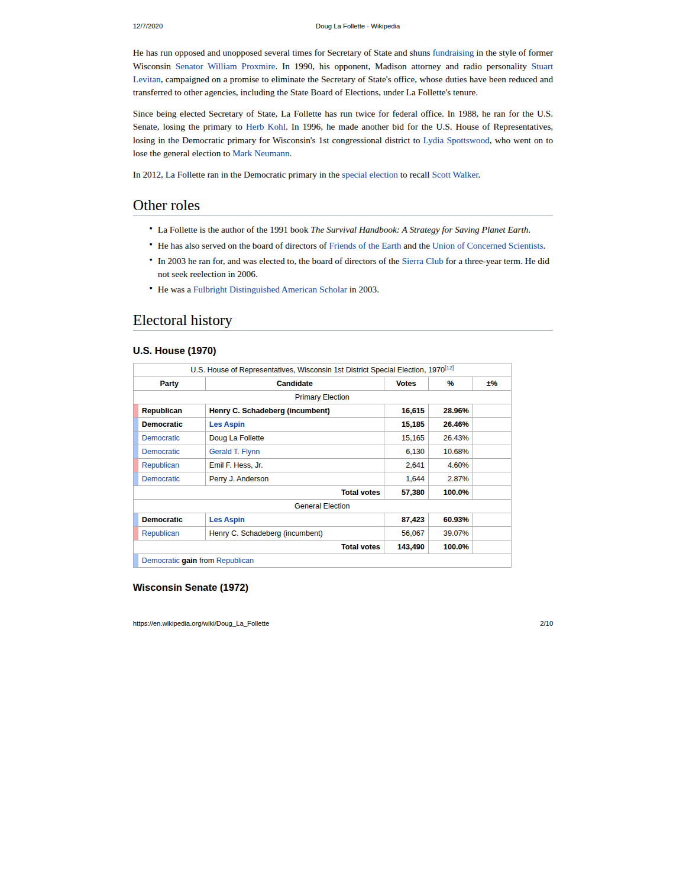12/7/2020
Doug La Follette - Wikipedia
He has run opposed and unopposed several times for Secretary of State and shuns fundraising in the style of former Wisconsin Senator William Proxmire. In 1990, his opponent, Madison attorney and radio personality Stuart Levitan, campaigned on a promise to eliminate the Secretary of State's office, whose duties have been reduced and transferred to other agencies, including the State Board of Elections, under La Follette's tenure.
Since being elected Secretary of State, La Follette has run twice for federal office. In 1988, he ran for the U.S. Senate, losing the primary to Herb Kohl. In 1996, he made another bid for the U.S. House of Representatives, losing in the Democratic primary for Wisconsin's 1st congressional district to Lydia Spottswood, who went on to lose the general election to Mark Neumann.
In 2012, La Follette ran in the Democratic primary in the special election to recall Scott Walker.
Other roles
La Follette is the author of the 1991 book The Survival Handbook: A Strategy for Saving Planet Earth.
He has also served on the board of directors of Friends of the Earth and the Union of Concerned Scientists.
In 2003 he ran for, and was elected to, the board of directors of the Sierra Club for a three-year term. He did not seek reelection in 2006.
He was a Fulbright Distinguished American Scholar in 2003.
Electoral history
U.S. House (1970)
| U.S. House of Representatives, Wisconsin 1st District Special Election, 1970 [12] |
| Party | Candidate | Votes | % | ±% |
| Primary Election |
| | Republican | Henry C. Schadeberg (incumbent) | 16,615 | 28.96% | |
| | Democratic | Les Aspin | 15,185 | 26.46% | |
| | Democratic | Doug La Follette | 15,165 | 26.43% | |
| | Democratic | Gerald T. Flynn | 6,130 | 10.68% | |
| | Republican | Emil F. Hess, Jr. | 2,641 | 4.60% | |
| | Democratic | Perry J. Anderson | 1,644 | 2.87% | |
| Total votes | 57,380 | 100.0% | |
| General Election |
| | Democratic | Les Aspin | 87,423 | 60.93% | |
| | Republican | Henry C. Schadeberg (incumbent) | 56,067 | 39.07% | |
| Total votes | 143,490 | 100.0% | |
| | Democratic gain from Republican |
Wisconsin Senate (1972)
https://en.wikipedia.org/wiki/Doug_La_Follette
2/10